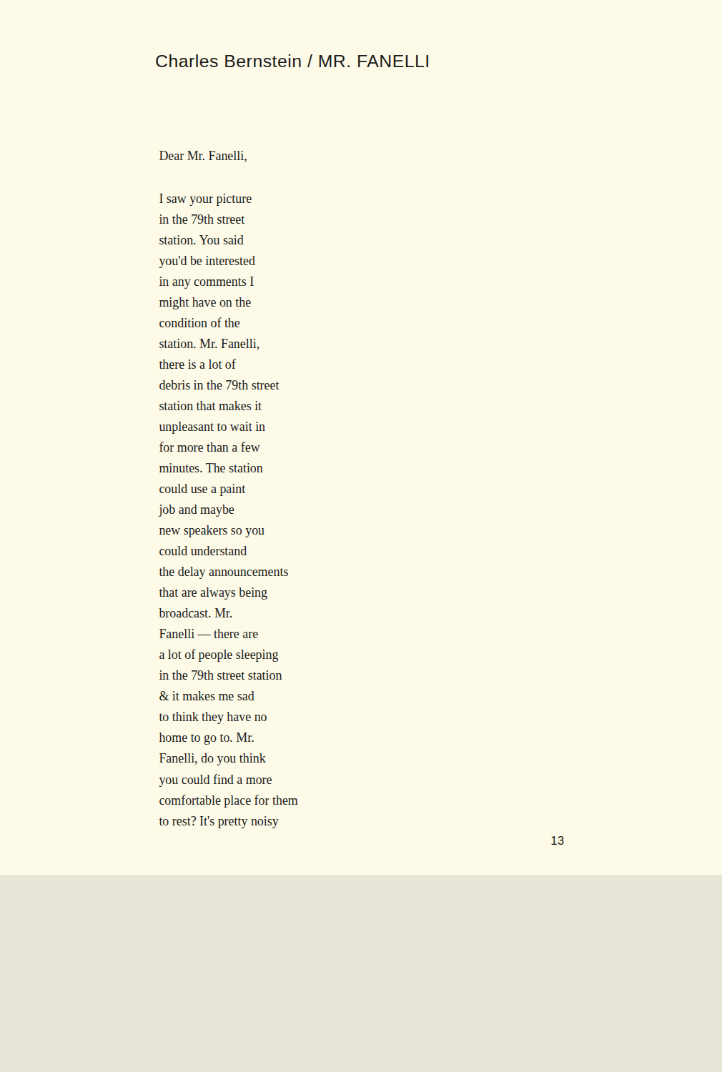Charles Bernstein / MR. FANELLI
Dear Mr. Fanelli,
I saw your picture
in the 79th street
station. You said
you'd be interested
in any comments I
might have on the
condition of the
station. Mr. Fanelli,
there is a lot of
debris in the 79th street
station that makes it
unpleasant to wait in
for more than a few
minutes. The station
could use a paint
job and maybe
new speakers so you
could understand
the delay announcements
that are always being
broadcast. Mr.
Fanelli — there are
a lot of people sleeping
in the 79th street station
& it makes me sad
to think they have no
home to go to. Mr.
Fanelli, do you think
you could find a more
comfortable place for them
to rest? It's pretty noisy
13